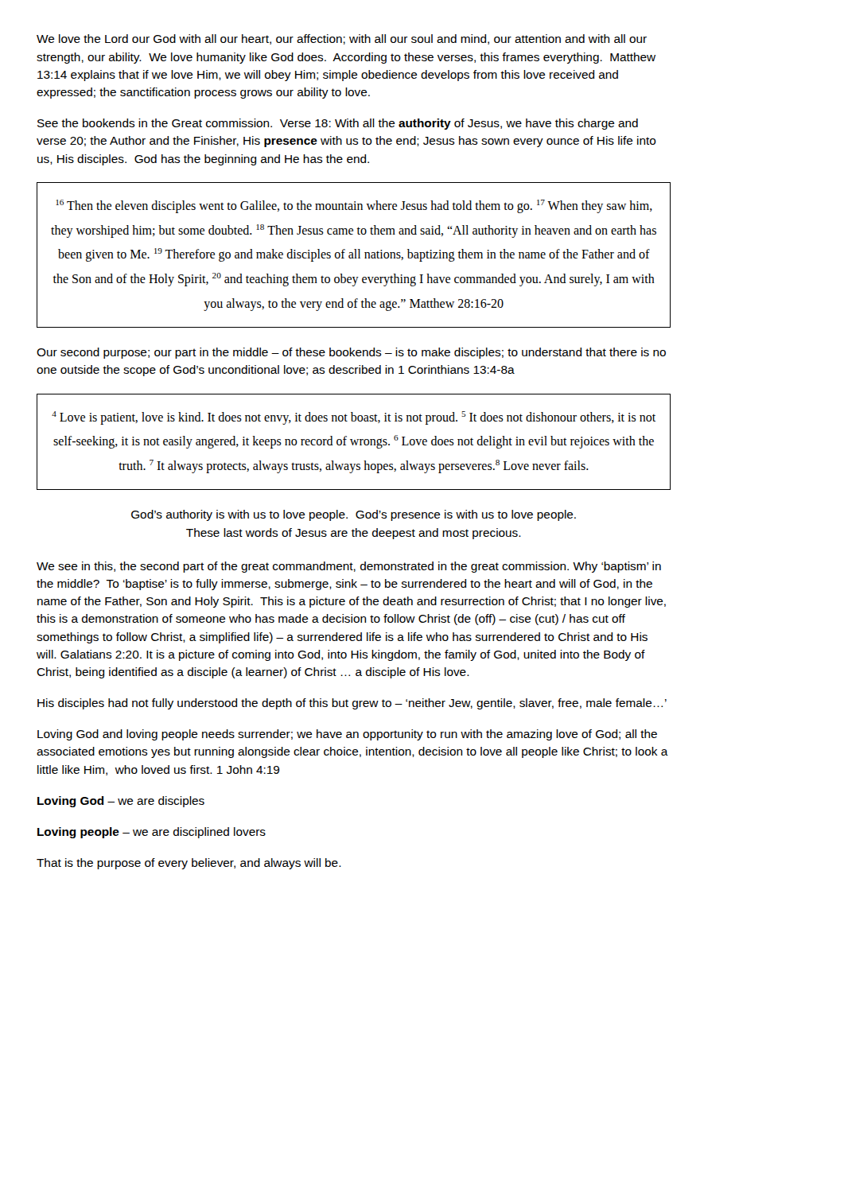We love the Lord our God with all our heart, our affection; with all our soul and mind, our attention and with all our strength, our ability. We love humanity like God does. According to these verses, this frames everything. Matthew 13:14 explains that if we love Him, we will obey Him; simple obedience develops from this love received and expressed; the sanctification process grows our ability to love.
See the bookends in the Great commission. Verse 18: With all the authority of Jesus, we have this charge and verse 20; the Author and the Finisher, His presence with us to the end; Jesus has sown every ounce of His life into us, His disciples. God has the beginning and He has the end.
16 Then the eleven disciples went to Galilee, to the mountain where Jesus had told them to go. 17 When they saw him, they worshiped him; but some doubted. 18 Then Jesus came to them and said, “All authority in heaven and on earth has been given to Me. 19 Therefore go and make disciples of all nations, baptizing them in the name of the Father and of the Son and of the Holy Spirit, 20 and teaching them to obey everything I have commanded you. And surely, I am with you always, to the very end of the age.” Matthew 28:16-20
Our second purpose; our part in the middle – of these bookends – is to make disciples; to understand that there is no one outside the scope of God’s unconditional love; as described in 1 Corinthians 13:4-8a
4 Love is patient, love is kind. It does not envy, it does not boast, it is not proud. 5 It does not dishonour others, it is not self-seeking, it is not easily angered, it keeps no record of wrongs. 6 Love does not delight in evil but rejoices with the truth. 7 It always protects, always trusts, always hopes, always perseveres.8 Love never fails.
God’s authority is with us to love people. God’s presence is with us to love people. These last words of Jesus are the deepest and most precious.
We see in this, the second part of the great commandment, demonstrated in the great commission. Why ‘baptism’ in the middle? To ‘baptise’ is to fully immerse, submerge, sink – to be surrendered to the heart and will of God, in the name of the Father, Son and Holy Spirit. This is a picture of the death and resurrection of Christ; that I no longer live, this is a demonstration of someone who has made a decision to follow Christ (de (off) – cise (cut) / has cut off somethings to follow Christ, a simplified life) – a surrendered life is a life who has surrendered to Christ and to His will. Galatians 2:20. It is a picture of coming into God, into His kingdom, the family of God, united into the Body of Christ, being identified as a disciple (a learner) of Christ … a disciple of His love.
His disciples had not fully understood the depth of this but grew to – ‘neither Jew, gentile, slaver, free, male female…’
Loving God and loving people needs surrender; we have an opportunity to run with the amazing love of God; all the associated emotions yes but running alongside clear choice, intention, decision to love all people like Christ; to look a little like Him, who loved us first. 1 John 4:19
Loving God – we are disciples
Loving people – we are disciplined lovers
That is the purpose of every believer, and always will be.